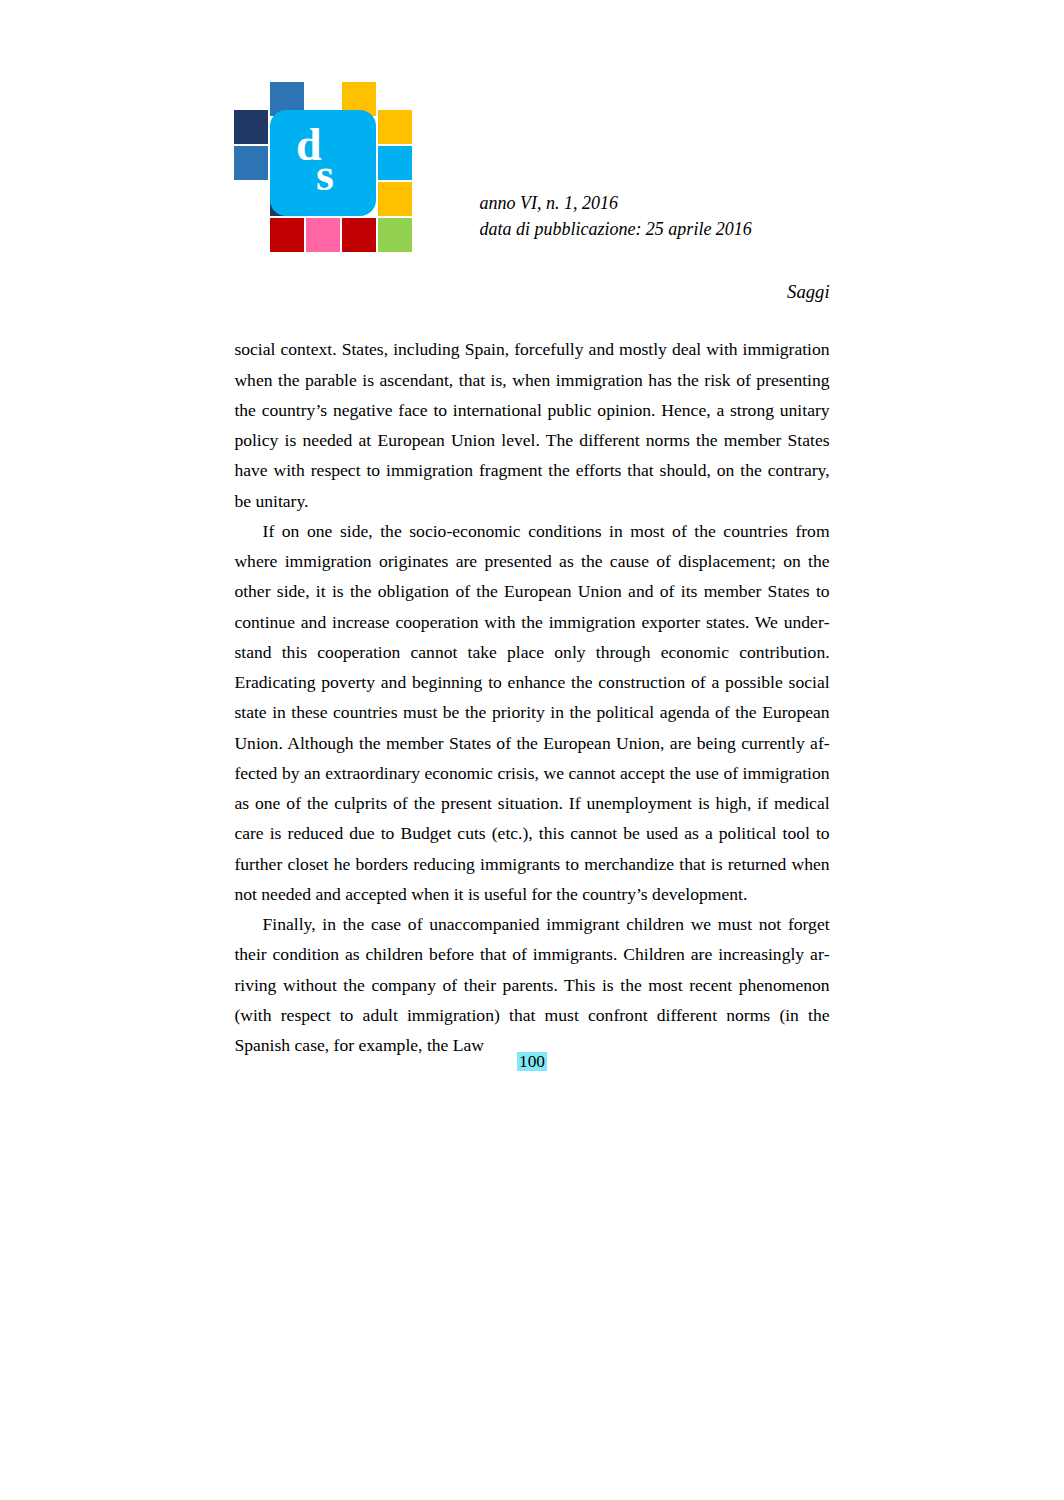d s
anno VI, n. 1, 2016
data di pubblicazione: 25 aprile 2016
Saggi
social context. States, including Spain, forcefully and mostly deal with immigration when the parable is ascendant, that is, when immigration has the risk of presenting the country’s negative face to international public opinion. Hence, a strong unitary policy is needed at European Union level. The different norms the member States have with respect to immigration fragment the efforts that should, on the contrary, be unitary.
If on one side, the socio-economic conditions in most of the countries from where immigration originates are presented as the cause of displacement; on the other side, it is the obligation of the European Union and of its member States to continue and increase cooperation with the immigration exporter states. We understand this cooperation cannot take place only through economic contribution. Eradicating poverty and beginning to enhance the construction of a possible social state in these countries must be the priority in the political agenda of the European Union. Although the member States of the European Union, are being currently affected by an extraordinary economic crisis, we cannot accept the use of immigration as one of the culprits of the present situation. If unemployment is high, if medical care is reduced due to Budget cuts (etc.), this cannot be used as a political tool to further closet he borders reducing immigrants to merchandize that is returned when not needed and accepted when it is useful for the country’s development.
Finally, in the case of unaccompanied immigrant children we must not forget their condition as children before that of immigrants. Children are increasingly arriving without the company of their parents. This is the most recent phenomenon (with respect to adult immigration) that must confront different norms (in the Spanish case, for example, the Law
100